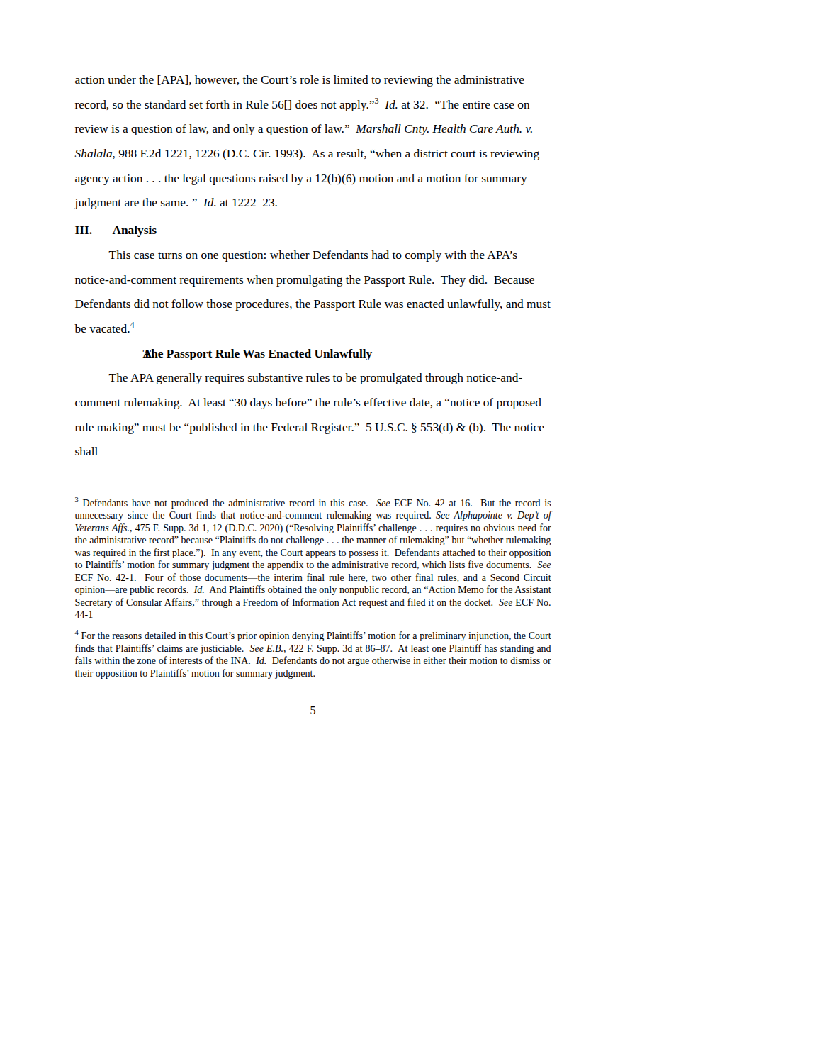action under the [APA], however, the Court’s role is limited to reviewing the administrative record, so the standard set forth in Rule 56[] does not apply.”3 Id. at 32. “The entire case on review is a question of law, and only a question of law.” Marshall Cnty. Health Care Auth. v. Shalala, 988 F.2d 1221, 1226 (D.C. Cir. 1993). As a result, “when a district court is reviewing agency action . . . the legal questions raised by a 12(b)(6) motion and a motion for summary judgment are the same. ” Id. at 1222–23.
III. Analysis
This case turns on one question: whether Defendants had to comply with the APA’s notice-and-comment requirements when promulgating the Passport Rule. They did. Because Defendants did not follow those procedures, the Passport Rule was enacted unlawfully, and must be vacated.4
A. The Passport Rule Was Enacted Unlawfully
The APA generally requires substantive rules to be promulgated through notice-and-comment rulemaking. At least “30 days before” the rule’s effective date, a “notice of proposed rule making” must be “published in the Federal Register.” 5 U.S.C. § 553(d) & (b). The notice shall
3 Defendants have not produced the administrative record in this case. See ECF No. 42 at 16. But the record is unnecessary since the Court finds that notice-and-comment rulemaking was required. See Alphapointe v. Dep’t of Veterans Affs., 475 F. Supp. 3d 1, 12 (D.D.C. 2020) (“Resolving Plaintiffs’ challenge . . . requires no obvious need for the administrative record” because “Plaintiffs do not challenge . . . the manner of rulemaking” but “whether rulemaking was required in the first place.”). In any event, the Court appears to possess it. Defendants attached to their opposition to Plaintiffs’ motion for summary judgment the appendix to the administrative record, which lists five documents. See ECF No. 42-1. Four of those documents—the interim final rule here, two other final rules, and a Second Circuit opinion—are public records. Id. And Plaintiffs obtained the only nonpublic record, an “Action Memo for the Assistant Secretary of Consular Affairs,” through a Freedom of Information Act request and filed it on the docket. See ECF No. 44-1
4 For the reasons detailed in this Court’s prior opinion denying Plaintiffs’ motion for a preliminary injunction, the Court finds that Plaintiffs’ claims are justiciable. See E.B., 422 F. Supp. 3d at 86–87. At least one Plaintiff has standing and falls within the zone of interests of the INA. Id. Defendants do not argue otherwise in either their motion to dismiss or their opposition to Plaintiffs’ motion for summary judgment.
5